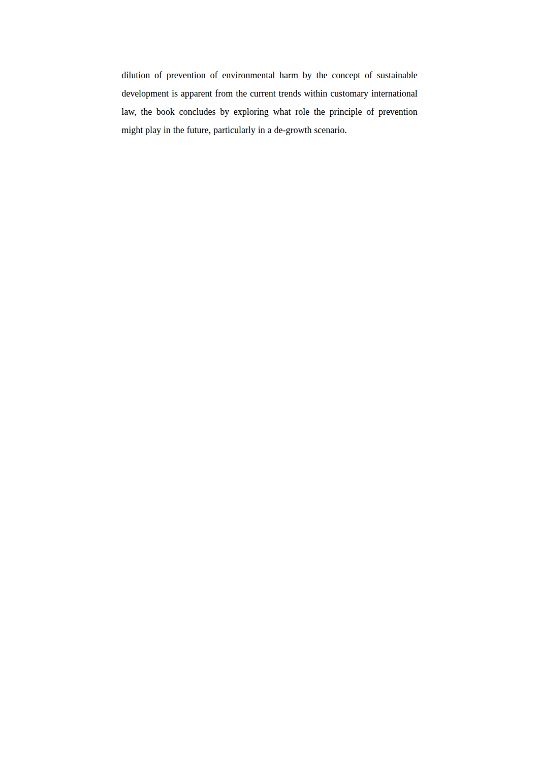dilution of prevention of environmental harm by the concept of sustainable development is apparent from the current trends within customary international law, the book concludes by exploring what role the principle of prevention might play in the future, particularly in a de-growth scenario.